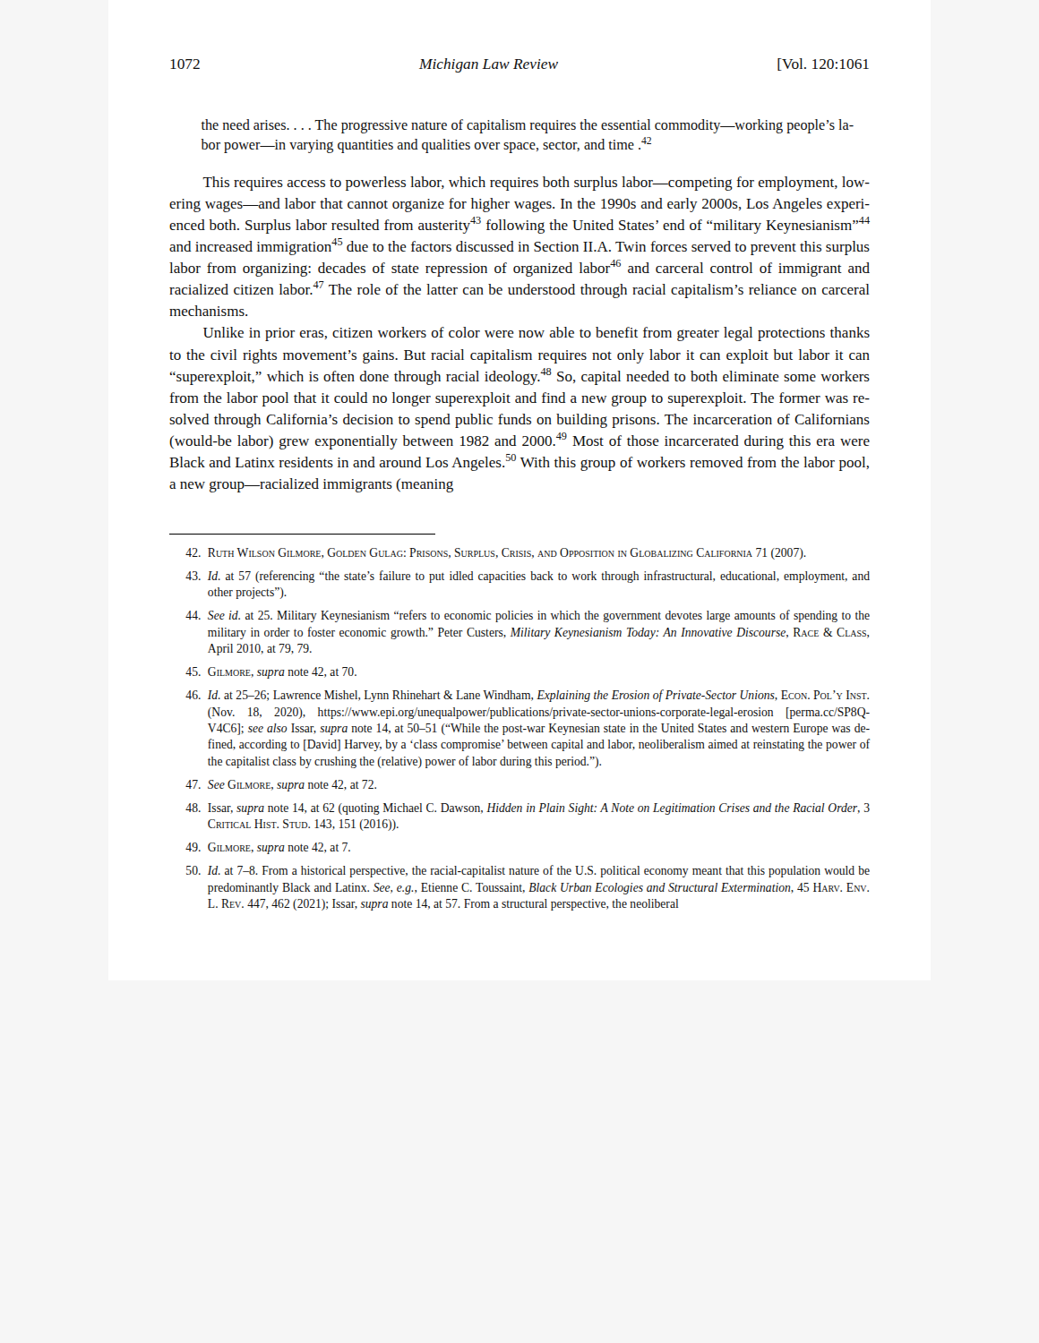1072 Michigan Law Review [Vol. 120:1061
the need arises. . . . The progressive nature of capitalism requires the essential commodity—working people’s labor power—in varying quantities and qualities over space, sector, and time .42
This requires access to powerless labor, which requires both surplus labor—competing for employment, lowering wages—and labor that cannot organize for higher wages. In the 1990s and early 2000s, Los Angeles experienced both. Surplus labor resulted from austerity43 following the United States’ end of “military Keynesianism”44 and increased immigration45 due to the factors discussed in Section II.A. Twin forces served to prevent this surplus labor from organizing: decades of state repression of organized labor46 and carceral control of immigrant and racialized citizen labor.47 The role of the latter can be understood through racial capitalism’s reliance on carceral mechanisms.
Unlike in prior eras, citizen workers of color were now able to benefit from greater legal protections thanks to the civil rights movement’s gains. But racial capitalism requires not only labor it can exploit but labor it can “superexploit,” which is often done through racial ideology.48 So, capital needed to both eliminate some workers from the labor pool that it could no longer superexploit and find a new group to superexploit. The former was resolved through California’s decision to spend public funds on building prisons. The incarceration of Californians (would-be labor) grew exponentially between 1982 and 2000.49 Most of those incarcerated during this era were Black and Latinx residents in and around Los Angeles.50 With this group of workers removed from the labor pool, a new group—racialized immigrants (meaning
42. Ruth Wilson Gilmore, Golden Gulag: Prisons, Surplus, Crisis, and Opposition in Globalizing California 71 (2007).
43. Id. at 57 (referencing “the state’s failure to put idled capacities back to work through infrastructural, educational, employment, and other projects”).
44. See id. at 25. Military Keynesianism “refers to economic policies in which the government devotes large amounts of spending to the military in order to foster economic growth.” Peter Custers, Military Keynesianism Today: An Innovative Discourse, Race & Class, April 2010, at 79, 79.
45. Gilmore, supra note 42, at 70.
46. Id. at 25–26; Lawrence Mishel, Lynn Rhinehart & Lane Windham, Explaining the Erosion of Private-Sector Unions, Econ. Pol’y Inst. (Nov. 18, 2020), https://www.epi.org/unequalpower/publications/private-sector-unions-corporate-legal-erosion [perma.cc/SP8Q-V4C6]; see also Issar, supra note 14, at 50–51 (“While the post-war Keynesian state in the United States and western Europe was defined, according to [David] Harvey, by a ‘class compromise’ between capital and labor, neoliberalism aimed at reinstating the power of the capitalist class by crushing the (relative) power of labor during this period.”).
47. See Gilmore, supra note 42, at 72.
48. Issar, supra note 14, at 62 (quoting Michael C. Dawson, Hidden in Plain Sight: A Note on Legitimation Crises and the Racial Order, 3 Critical Hist. Stud. 143, 151 (2016)).
49. Gilmore, supra note 42, at 7.
50. Id. at 7–8. From a historical perspective, the racial-capitalist nature of the U.S. political economy meant that this population would be predominantly Black and Latinx. See, e.g., Etienne C. Toussaint, Black Urban Ecologies and Structural Extermination, 45 Harv. Env. L. Rev. 447, 462 (2021); Issar, supra note 14, at 57. From a structural perspective, the neoliberal